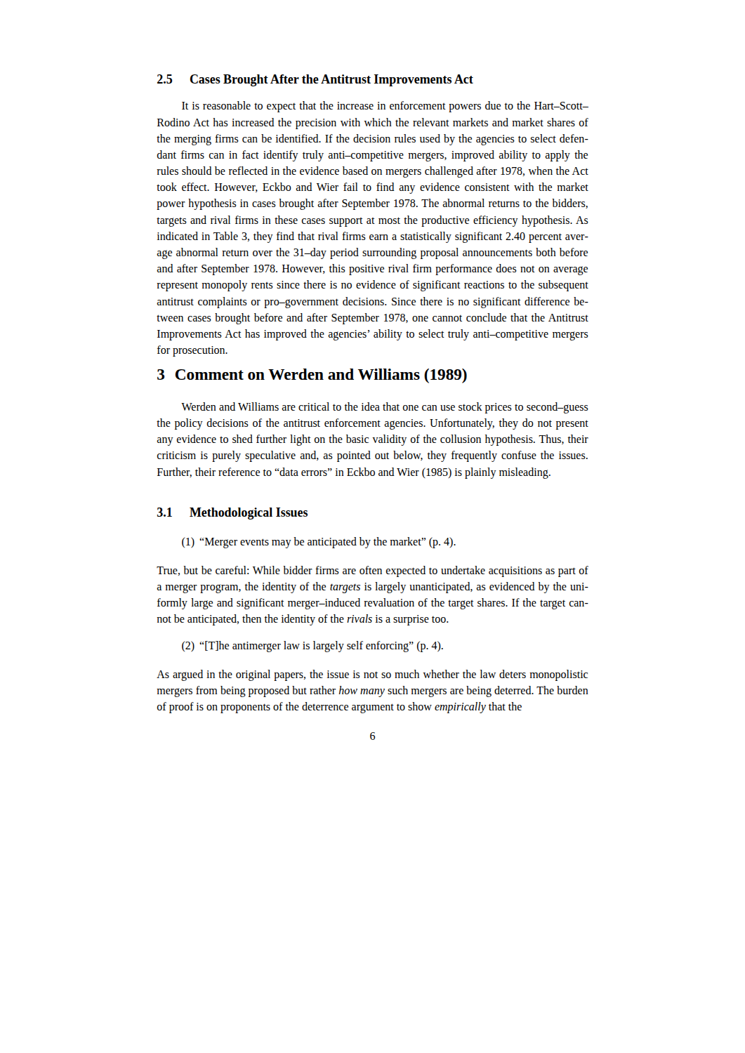2.5 Cases Brought After the Antitrust Improvements Act
It is reasonable to expect that the increase in enforcement powers due to the Hart–Scott–Rodino Act has increased the precision with which the relevant markets and market shares of the merging firms can be identified. If the decision rules used by the agencies to select defendant firms can in fact identify truly anti–competitive mergers, improved ability to apply the rules should be reflected in the evidence based on mergers challenged after 1978, when the Act took effect. However, Eckbo and Wier fail to find any evidence consistent with the market power hypothesis in cases brought after September 1978. The abnormal returns to the bidders, targets and rival firms in these cases support at most the productive efficiency hypothesis. As indicated in Table 3, they find that rival firms earn a statistically significant 2.40 percent average abnormal return over the 31–day period surrounding proposal announcements both before and after September 1978. However, this positive rival firm performance does not on average represent monopoly rents since there is no evidence of significant reactions to the subsequent antitrust complaints or pro–government decisions. Since there is no significant difference between cases brought before and after September 1978, one cannot conclude that the Antitrust Improvements Act has improved the agencies’ ability to select truly anti–competitive mergers for prosecution.
3 Comment on Werden and Williams (1989)
Werden and Williams are critical to the idea that one can use stock prices to second–guess the policy decisions of the antitrust enforcement agencies. Unfortunately, they do not present any evidence to shed further light on the basic validity of the collusion hypothesis. Thus, their criticism is purely speculative and, as pointed out below, they frequently confuse the issues. Further, their reference to “data errors” in Eckbo and Wier (1985) is plainly misleading.
3.1 Methodological Issues
(1)“Merger events may be anticipated by the market” (p. 4).
True, but be careful: While bidder firms are often expected to undertake acquisitions as part of a merger program, the identity of the targets is largely unanticipated, as evidenced by the uniformly large and significant merger–induced revaluation of the target shares. If the target cannot be anticipated, then the identity of the rivals is a surprise too.
(2)“[T]he antimerger law is largely self enforcing” (p. 4).
As argued in the original papers, the issue is not so much whether the law deters monopolistic mergers from being proposed but rather how many such mergers are being deterred. The burden of proof is on proponents of the deterrence argument to show empirically that the
6